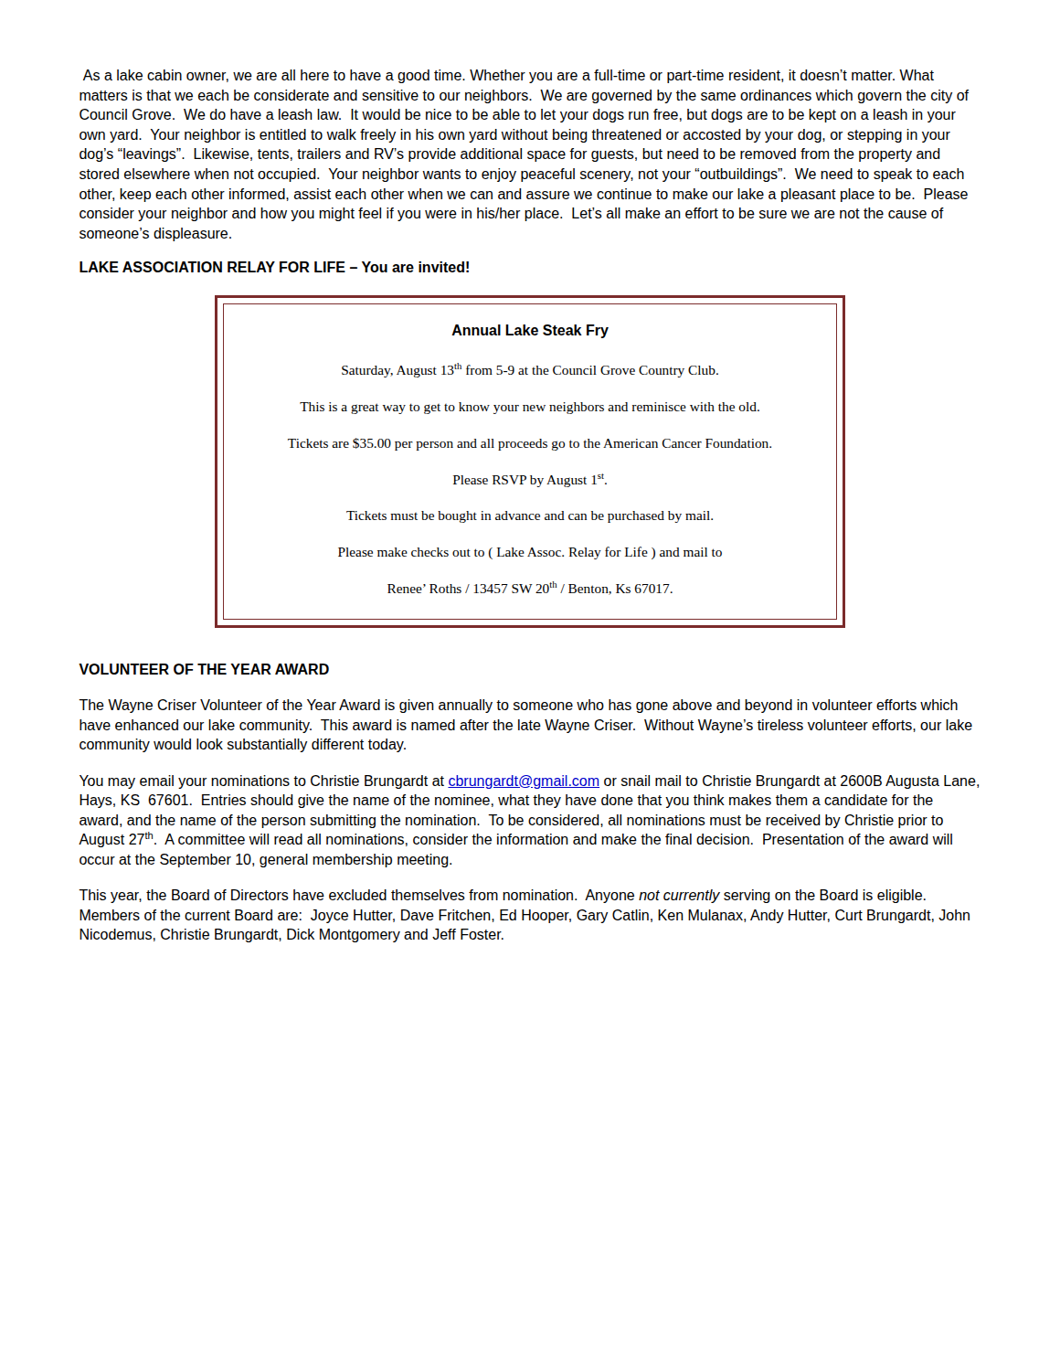As a lake cabin owner, we are all here to have a good time. Whether you are a full-time or part-time resident, it doesn’t matter. What matters is that we each be considerate and sensitive to our neighbors. We are governed by the same ordinances which govern the city of Council Grove. We do have a leash law. It would be nice to be able to let your dogs run free, but dogs are to be kept on a leash in your own yard. Your neighbor is entitled to walk freely in his own yard without being threatened or accosted by your dog, or stepping in your dog’s “leavings”. Likewise, tents, trailers and RV’s provide additional space for guests, but need to be removed from the property and stored elsewhere when not occupied. Your neighbor wants to enjoy peaceful scenery, not your “outbuildings”. We need to speak to each other, keep each other informed, assist each other when we can and assure we continue to make our lake a pleasant place to be. Please consider your neighbor and how you might feel if you were in his/her place. Let’s all make an effort to be sure we are not the cause of someone’s displeasure.
LAKE ASSOCIATION RELAY FOR LIFE – You are invited!
Annual Lake Steak Fry
Saturday, August 13th from 5-9 at the Council Grove Country Club.
This is a great way to get to know your new neighbors and reminisce with the old.
Tickets are $35.00 per person and all proceeds go to the American Cancer Foundation.
Please RSVP by August 1st.
Tickets must be bought in advance and can be purchased by mail.
Please make checks out to ( Lake Assoc. Relay for Life ) and mail to
Renee’ Roths / 13457 SW 20th / Benton, Ks 67017.
VOLUNTEER OF THE YEAR AWARD
The Wayne Criser Volunteer of the Year Award is given annually to someone who has gone above and beyond in volunteer efforts which have enhanced our lake community. This award is named after the late Wayne Criser. Without Wayne’s tireless volunteer efforts, our lake community would look substantially different today.
You may email your nominations to Christie Brungardt at cbrungardt@gmail.com or snail mail to Christie Brungardt at 2600B Augusta Lane, Hays, KS 67601. Entries should give the name of the nominee, what they have done that you think makes them a candidate for the award, and the name of the person submitting the nomination. To be considered, all nominations must be received by Christie prior to August 27th. A committee will read all nominations, consider the information and make the final decision. Presentation of the award will occur at the September 10, general membership meeting.
This year, the Board of Directors have excluded themselves from nomination. Anyone not currently serving on the Board is eligible. Members of the current Board are: Joyce Hutter, Dave Fritchen, Ed Hooper, Gary Catlin, Ken Mulanax, Andy Hutter, Curt Brungardt, John Nicodemus, Christie Brungardt, Dick Montgomery and Jeff Foster.